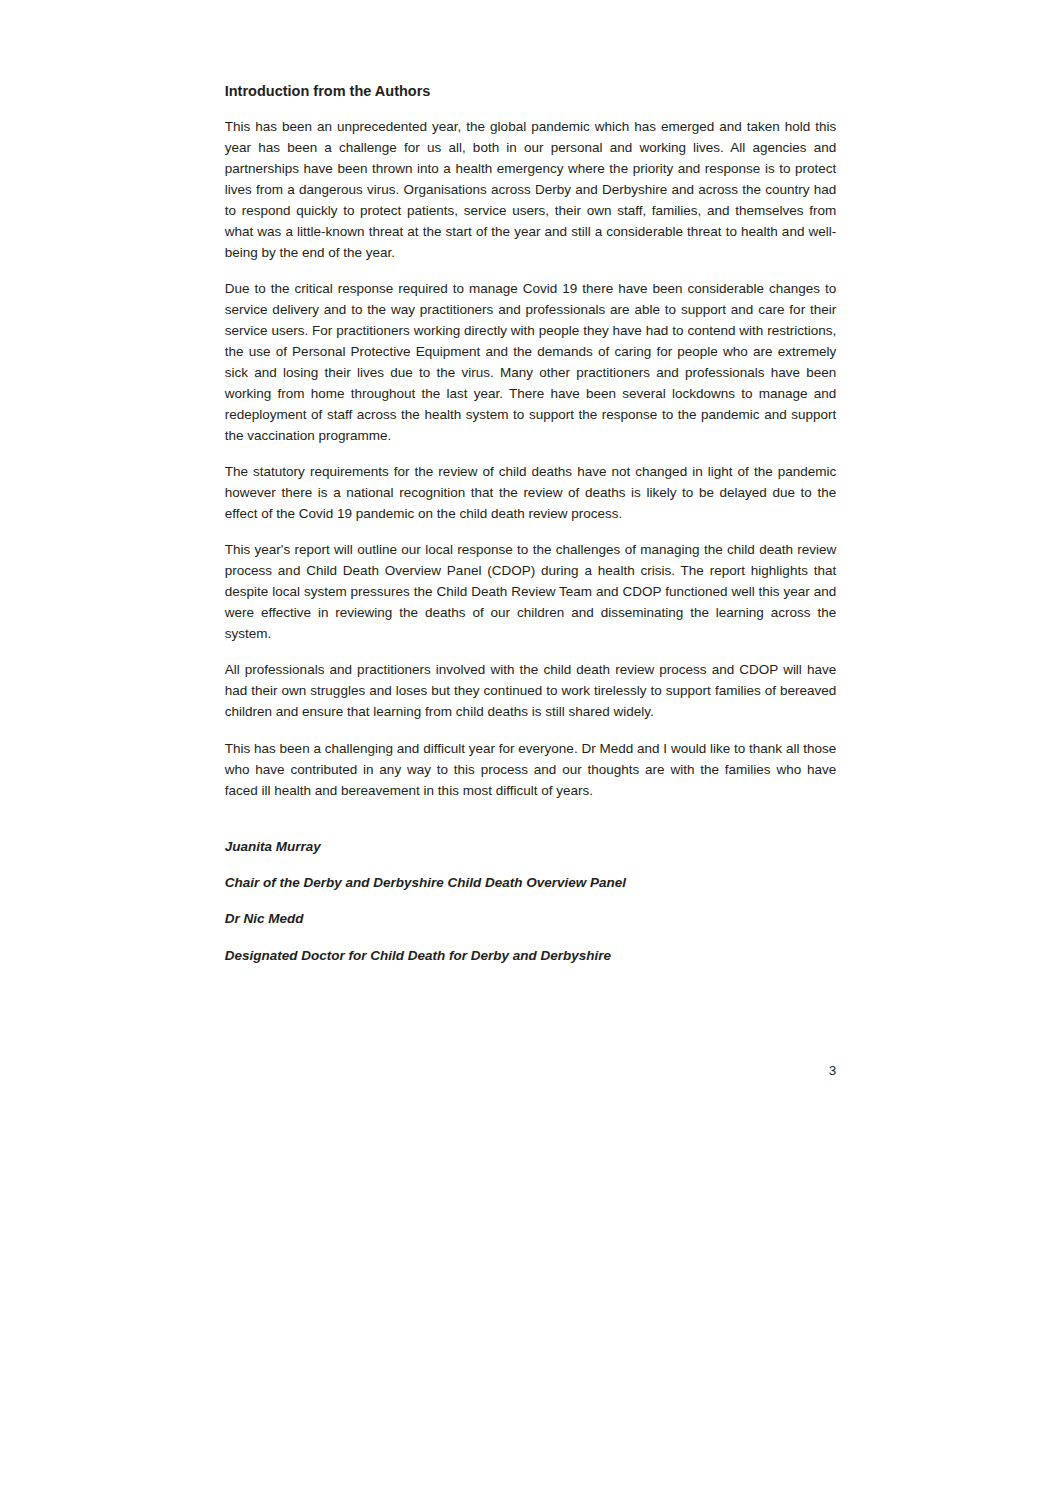Introduction from the Authors
This has been an unprecedented year, the global pandemic which has emerged and taken hold this year has been a challenge for us all, both in our personal and working lives. All agencies and partnerships have been thrown into a health emergency where the priority and response is to protect lives from a dangerous virus. Organisations across Derby and Derbyshire and across the country had to respond quickly to protect patients, service users, their own staff, families, and themselves from what was a little-known threat at the start of the year and still a considerable threat to health and well-being by the end of the year.
Due to the critical response required to manage Covid 19 there have been considerable changes to service delivery and to the way practitioners and professionals are able to support and care for their service users. For practitioners working directly with people they have had to contend with restrictions, the use of Personal Protective Equipment and the demands of caring for people who are extremely sick and losing their lives due to the virus. Many other practitioners and professionals have been working from home throughout the last year. There have been several lockdowns to manage and redeployment of staff across the health system to support the response to the pandemic and support the vaccination programme.
The statutory requirements for the review of child deaths have not changed in light of the pandemic however there is a national recognition that the review of deaths is likely to be delayed due to the effect of the Covid 19 pandemic on the child death review process.
This year's report will outline our local response to the challenges of managing the child death review process and Child Death Overview Panel (CDOP) during a health crisis. The report highlights that despite local system pressures the Child Death Review Team and CDOP functioned well this year and were effective in reviewing the deaths of our children and disseminating the learning across the system.
All professionals and practitioners involved with the child death review process and CDOP will have had their own struggles and loses but they continued to work tirelessly to support families of bereaved children and ensure that learning from child deaths is still shared widely.
This has been a challenging and difficult year for everyone. Dr Medd and I would like to thank all those who have contributed in any way to this process and our thoughts are with the families who have faced ill health and bereavement in this most difficult of years.
Juanita Murray
Chair of the Derby and Derbyshire Child Death Overview Panel
Dr Nic Medd
Designated Doctor for Child Death for Derby and Derbyshire
3